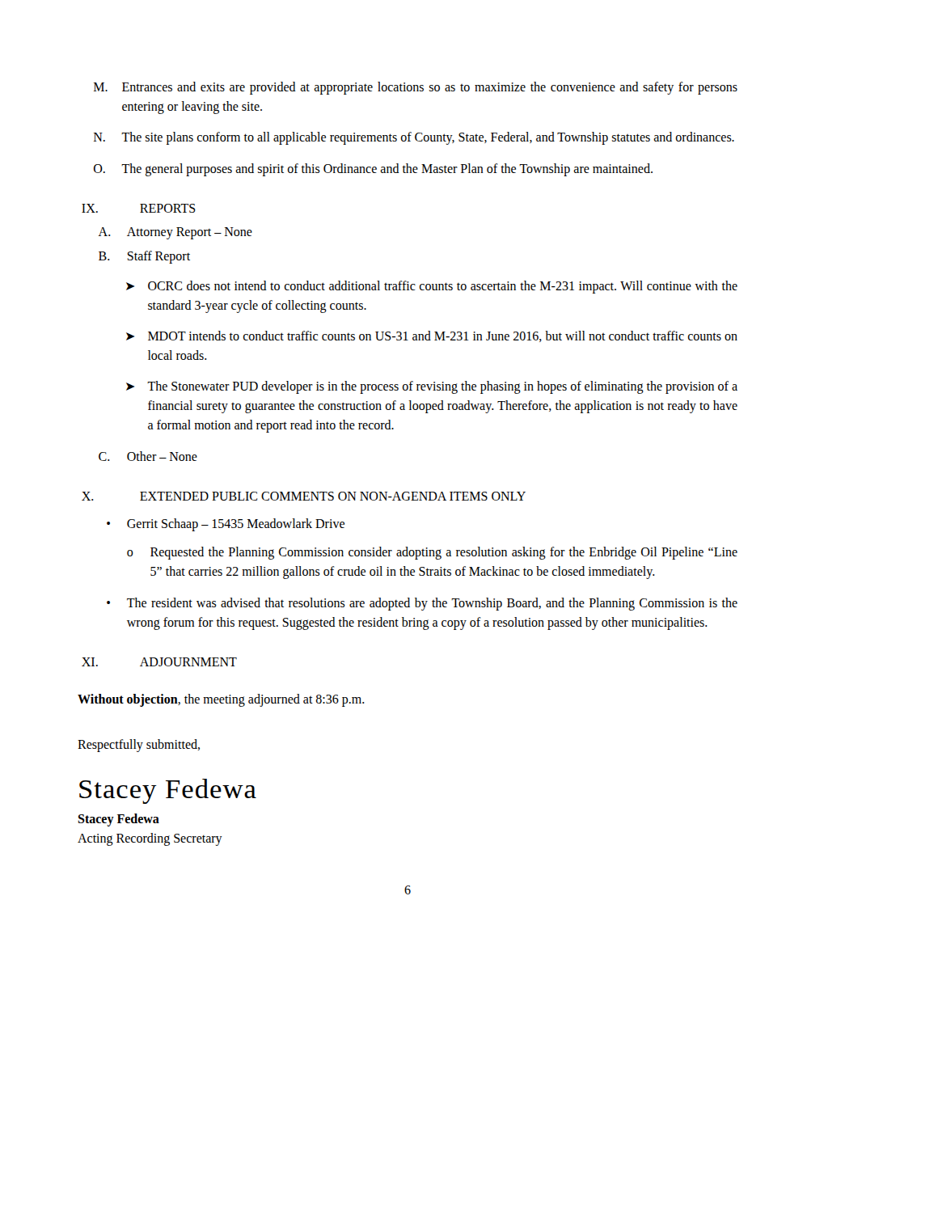M. Entrances and exits are provided at appropriate locations so as to maximize the convenience and safety for persons entering or leaving the site.
N. The site plans conform to all applicable requirements of County, State, Federal, and Township statutes and ordinances.
O. The general purposes and spirit of this Ordinance and the Master Plan of the Township are maintained.
IX. REPORTS
A. Attorney Report – None
B. Staff Report
➤ OCRC does not intend to conduct additional traffic counts to ascertain the M-231 impact. Will continue with the standard 3-year cycle of collecting counts.
➤ MDOT intends to conduct traffic counts on US-31 and M-231 in June 2016, but will not conduct traffic counts on local roads.
➤ The Stonewater PUD developer is in the process of revising the phasing in hopes of eliminating the provision of a financial surety to guarantee the construction of a looped roadway. Therefore, the application is not ready to have a formal motion and report read into the record.
C. Other – None
X. EXTENDED PUBLIC COMMENTS ON NON-AGENDA ITEMS ONLY
• Gerrit Schaap – 15435 Meadowlark Drive
o Requested the Planning Commission consider adopting a resolution asking for the Enbridge Oil Pipeline “Line 5” that carries 22 million gallons of crude oil in the Straits of Mackinac to be closed immediately.
• The resident was advised that resolutions are adopted by the Township Board, and the Planning Commission is the wrong forum for this request. Suggested the resident bring a copy of a resolution passed by other municipalities.
XI. ADJOURNMENT
Without objection, the meeting adjourned at 8:36 p.m.
Respectfully submitted,
Stacey Fedewa
Stacey Fedewa
Acting Recording Secretary
6